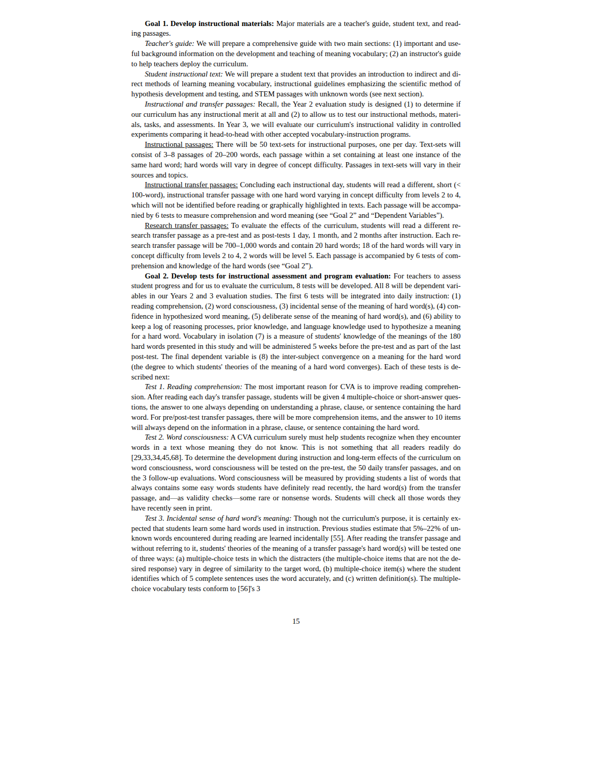Goal 1. Develop instructional materials: Major materials are a teacher's guide, student text, and reading passages.
Teacher's guide: We will prepare a comprehensive guide with two main sections: (1) important and useful background information on the development and teaching of meaning vocabulary; (2) an instructor's guide to help teachers deploy the curriculum.
Student instructional text: We will prepare a student text that provides an introduction to indirect and direct methods of learning meaning vocabulary, instructional guidelines emphasizing the scientific method of hypothesis development and testing, and STEM passages with unknown words (see next section).
Instructional and transfer passages: Recall, the Year 2 evaluation study is designed (1) to determine if our curriculum has any instructional merit at all and (2) to allow us to test our instructional methods, materials, tasks, and assessments. In Year 3, we will evaluate our curriculum's instructional validity in controlled experiments comparing it head-to-head with other accepted vocabulary-instruction programs.
Instructional passages: There will be 50 text-sets for instructional purposes, one per day. Text-sets will consist of 3–8 passages of 20–200 words, each passage within a set containing at least one instance of the same hard word; hard words will vary in degree of concept difficulty. Passages in text-sets will vary in their sources and topics.
Instructional transfer passages: Concluding each instructional day, students will read a different, short (< 100-word), instructional transfer passage with one hard word varying in concept difficulty from levels 2 to 4, which will not be identified before reading or graphically highlighted in texts. Each passage will be accompanied by 6 tests to measure comprehension and word meaning (see “Goal 2” and “Dependent Variables”).
Research transfer passages: To evaluate the effects of the curriculum, students will read a different research transfer passage as a pre-test and as post-tests 1 day, 1 month, and 2 months after instruction. Each research transfer passage will be 700–1,000 words and contain 20 hard words; 18 of the hard words will vary in concept difficulty from levels 2 to 4, 2 words will be level 5. Each passage is accompanied by 6 tests of comprehension and knowledge of the hard words (see “Goal 2”).
Goal 2. Develop tests for instructional assessment and program evaluation: For teachers to assess student progress and for us to evaluate the curriculum, 8 tests will be developed. All 8 will be dependent variables in our Years 2 and 3 evaluation studies. The first 6 tests will be integrated into daily instruction: (1) reading comprehension, (2) word consciousness, (3) incidental sense of the meaning of hard word(s), (4) confidence in hypothesized word meaning, (5) deliberate sense of the meaning of hard word(s), and (6) ability to keep a log of reasoning processes, prior knowledge, and language knowledge used to hypothesize a meaning for a hard word. Vocabulary in isolation (7) is a measure of students' knowledge of the meanings of the 180 hard words presented in this study and will be administered 5 weeks before the pre-test and as part of the last post-test. The final dependent variable is (8) the inter-subject convergence on a meaning for the hard word (the degree to which students' theories of the meaning of a hard word converges). Each of these tests is described next:
Test 1. Reading comprehension: The most important reason for CVA is to improve reading comprehension. After reading each day's transfer passage, students will be given 4 multiple-choice or short-answer questions, the answer to one always depending on understanding a phrase, clause, or sentence containing the hard word. For pre/post-test transfer passages, there will be more comprehension items, and the answer to 10 items will always depend on the information in a phrase, clause, or sentence containing the hard word.
Test 2. Word consciousness: A CVA curriculum surely must help students recognize when they encounter words in a text whose meaning they do not know. This is not something that all readers readily do [29,33,34,45,68]. To determine the development during instruction and long-term effects of the curriculum on word consciousness, word consciousness will be tested on the pre-test, the 50 daily transfer passages, and on the 3 follow-up evaluations. Word consciousness will be measured by providing students a list of words that always contains some easy words students have definitely read recently, the hard word(s) from the transfer passage, and—as validity checks—some rare or nonsense words. Students will check all those words they have recently seen in print.
Test 3. Incidental sense of hard word's meaning: Though not the curriculum's purpose, it is certainly expected that students learn some hard words used in instruction. Previous studies estimate that 5%–22% of unknown words encountered during reading are learned incidentally [55]. After reading the transfer passage and without referring to it, students' theories of the meaning of a transfer passage's hard word(s) will be tested one of three ways: (a) multiple-choice tests in which the distracters (the multiple-choice items that are not the desired response) vary in degree of similarity to the target word, (b) multiple-choice item(s) where the student identifies which of 5 complete sentences uses the word accurately, and (c) written definition(s). The multiple-choice vocabulary tests conform to [56]'s 3
15